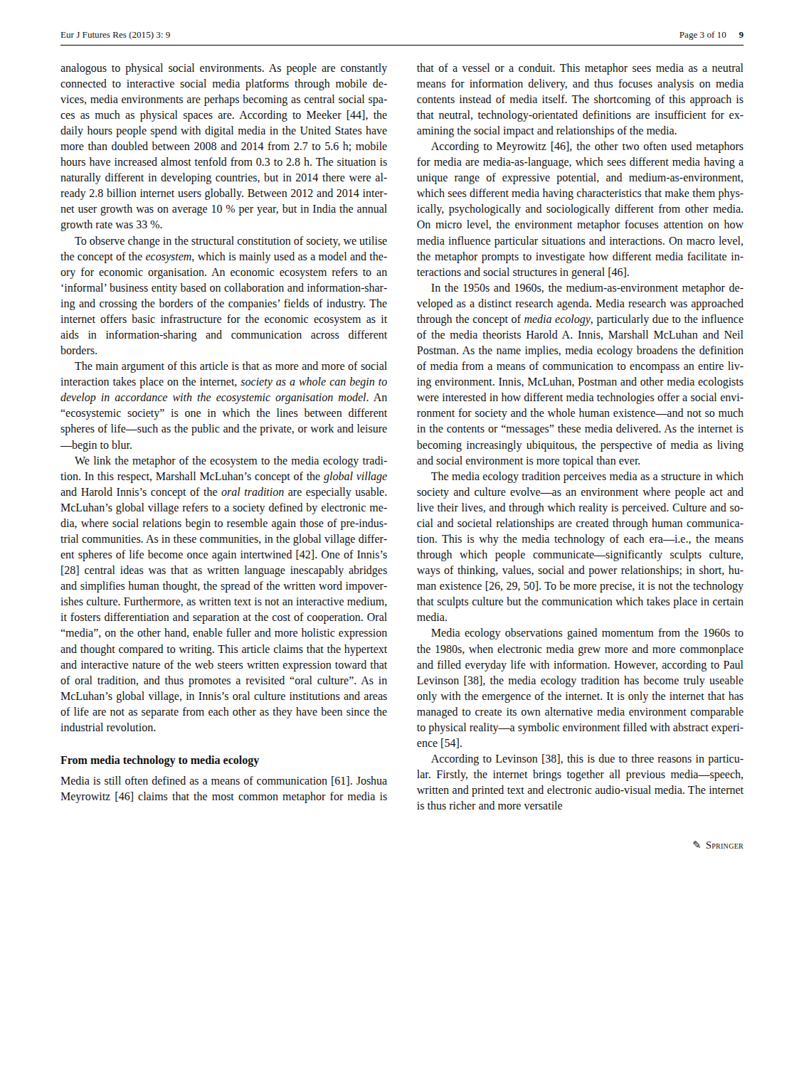Eur J Futures Res (2015) 3: 9 Page 3 of 10 9
analogous to physical social environments. As people are constantly connected to interactive social media platforms through mobile devices, media environments are perhaps becoming as central social spaces as much as physical spaces are. According to Meeker [44], the daily hours people spend with digital media in the United States have more than doubled between 2008 and 2014 from 2.7 to 5.6 h; mobile hours have increased almost tenfold from 0.3 to 2.8 h. The situation is naturally different in developing countries, but in 2014 there were already 2.8 billion internet users globally. Between 2012 and 2014 internet user growth was on average 10 % per year, but in India the annual growth rate was 33 %.
To observe change in the structural constitution of society, we utilise the concept of the ecosystem, which is mainly used as a model and theory for economic organisation. An economic ecosystem refers to an ‘informal’ business entity based on collaboration and information-sharing and crossing the borders of the companies’ fields of industry. The internet offers basic infrastructure for the economic ecosystem as it aids in information-sharing and communication across different borders.
The main argument of this article is that as more and more of social interaction takes place on the internet, society as a whole can begin to develop in accordance with the ecosystemic organisation model. An “ecosystemic society” is one in which the lines between different spheres of life—such as the public and the private, or work and leisure—begin to blur.
We link the metaphor of the ecosystem to the media ecology tradition. In this respect, Marshall McLuhan’s concept of the global village and Harold Innis’s concept of the oral tradition are especially usable. McLuhan’s global village refers to a society defined by electronic media, where social relations begin to resemble again those of pre-industrial communities. As in these communities, in the global village different spheres of life become once again intertwined [42]. One of Innis’s [28] central ideas was that as written language inescapably abridges and simplifies human thought, the spread of the written word impoverishes culture. Furthermore, as written text is not an interactive medium, it fosters differentiation and separation at the cost of cooperation. Oral “media”, on the other hand, enable fuller and more holistic expression and thought compared to writing. This article claims that the hypertext and interactive nature of the web steers written expression toward that of oral tradition, and thus promotes a revisited “oral culture”. As in McLuhan’s global village, in Innis’s oral culture institutions and areas of life are not as separate from each other as they have been since the industrial revolution.
From media technology to media ecology
Media is still often defined as a means of communication [61]. Joshua Meyrowitz [46] claims that the most common metaphor for media is that of a vessel or a conduit. This metaphor sees media as a neutral means for information delivery, and thus focuses analysis on media contents instead of media itself. The shortcoming of this approach is that neutral, technology-orientated definitions are insufficient for examining the social impact and relationships of the media.
According to Meyrowitz [46], the other two often used metaphors for media are media-as-language, which sees different media having a unique range of expressive potential, and medium-as-environment, which sees different media having characteristics that make them physically, psychologically and sociologically different from other media. On micro level, the environment metaphor focuses attention on how media influence particular situations and interactions. On macro level, the metaphor prompts to investigate how different media facilitate interactions and social structures in general [46].
In the 1950s and 1960s, the medium-as-environment metaphor developed as a distinct research agenda. Media research was approached through the concept of media ecology, particularly due to the influence of the media theorists Harold A. Innis, Marshall McLuhan and Neil Postman. As the name implies, media ecology broadens the definition of media from a means of communication to encompass an entire living environment. Innis, McLuhan, Postman and other media ecologists were interested in how different media technologies offer a social environment for society and the whole human existence—and not so much in the contents or “messages” these media delivered. As the internet is becoming increasingly ubiquitous, the perspective of media as living and social environment is more topical than ever.
The media ecology tradition perceives media as a structure in which society and culture evolve—as an environment where people act and live their lives, and through which reality is perceived. Culture and social and societal relationships are created through human communication. This is why the media technology of each era—i.e., the means through which people communicate—significantly sculpts culture, ways of thinking, values, social and power relationships; in short, human existence [26, 29, 50]. To be more precise, it is not the technology that sculpts culture but the communication which takes place in certain media.
Media ecology observations gained momentum from the 1960s to the 1980s, when electronic media grew more and more commonplace and filled everyday life with information. However, according to Paul Levinson [38], the media ecology tradition has become truly useable only with the emergence of the internet. It is only the internet that has managed to create its own alternative media environment comparable to physical reality—a symbolic environment filled with abstract experience [54].
According to Levinson [38], this is due to three reasons in particular. Firstly, the internet brings together all previous media—speech, written and printed text and electronic audio-visual media. The internet is thus richer and more versatile
✎Springer